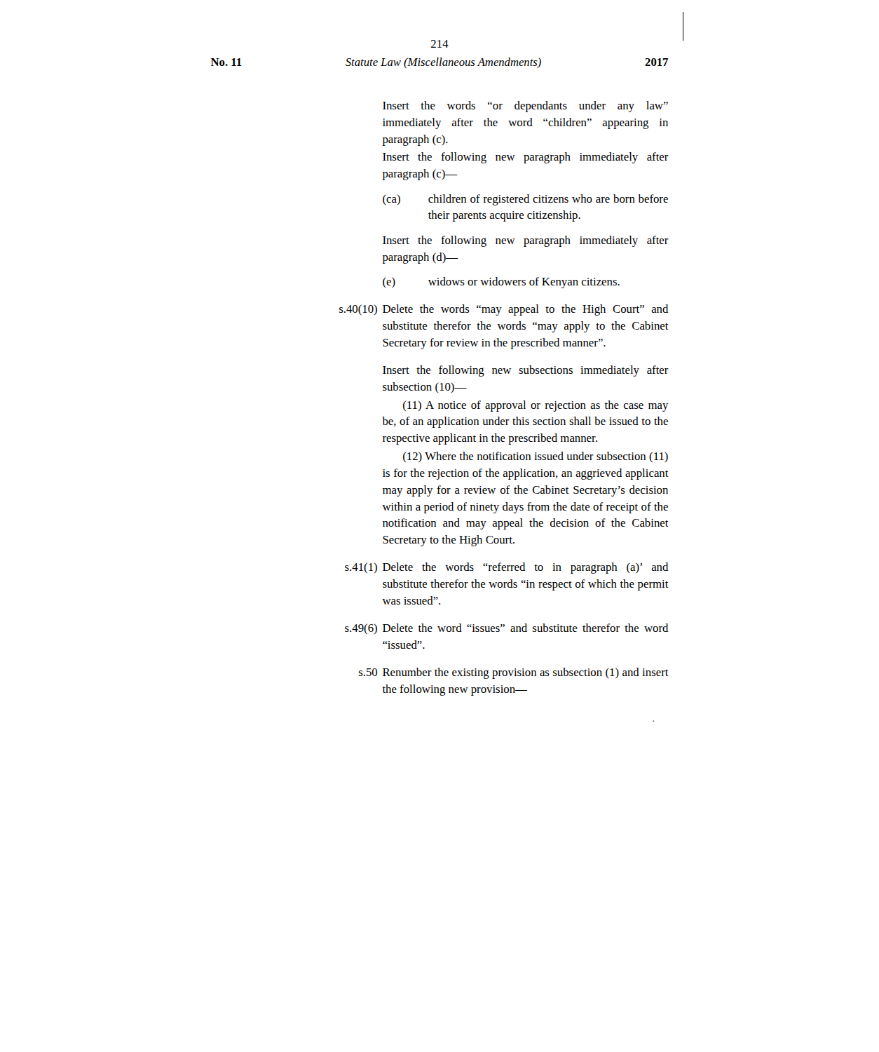214
No. 11 Statute Law (Miscellaneous Amendments) 2017
Insert the words “or dependants under any law” immediately after the word “children” appearing in paragraph (c).
Insert the following new paragraph immediately after paragraph (c)—
(ca) children of registered citizens who are born before their parents acquire citizenship.
Insert the following new paragraph immediately after paragraph (d)—
(e) widows or widowers of Kenyan citizens.
s.40(10)
Delete the words “may appeal to the High Court” and substitute therefor the words “may apply to the Cabinet Secretary for review in the prescribed manner”.
Insert the following new subsections immediately after subsection (10)—
(11) A notice of approval or rejection as the case may be, of an application under this section shall be issued to the respective applicant in the prescribed manner.
(12) Where the notification issued under subsection (11) is for the rejection of the application, an aggrieved applicant may apply for a review of the Cabinet Secretary’s decision within a period of ninety days from the date of receipt of the notification and may appeal the decision of the Cabinet Secretary to the High Court.
s.41(1)
Delete the words “referred to in paragraph (a)’ and substitute therefor the words “in respect of which the permit was issued”.
s.49(6)
Delete the word “issues” and substitute therefor the word “issued”.
s.50
Renumber the existing provision as subsection (1) and insert the following new provision—
.